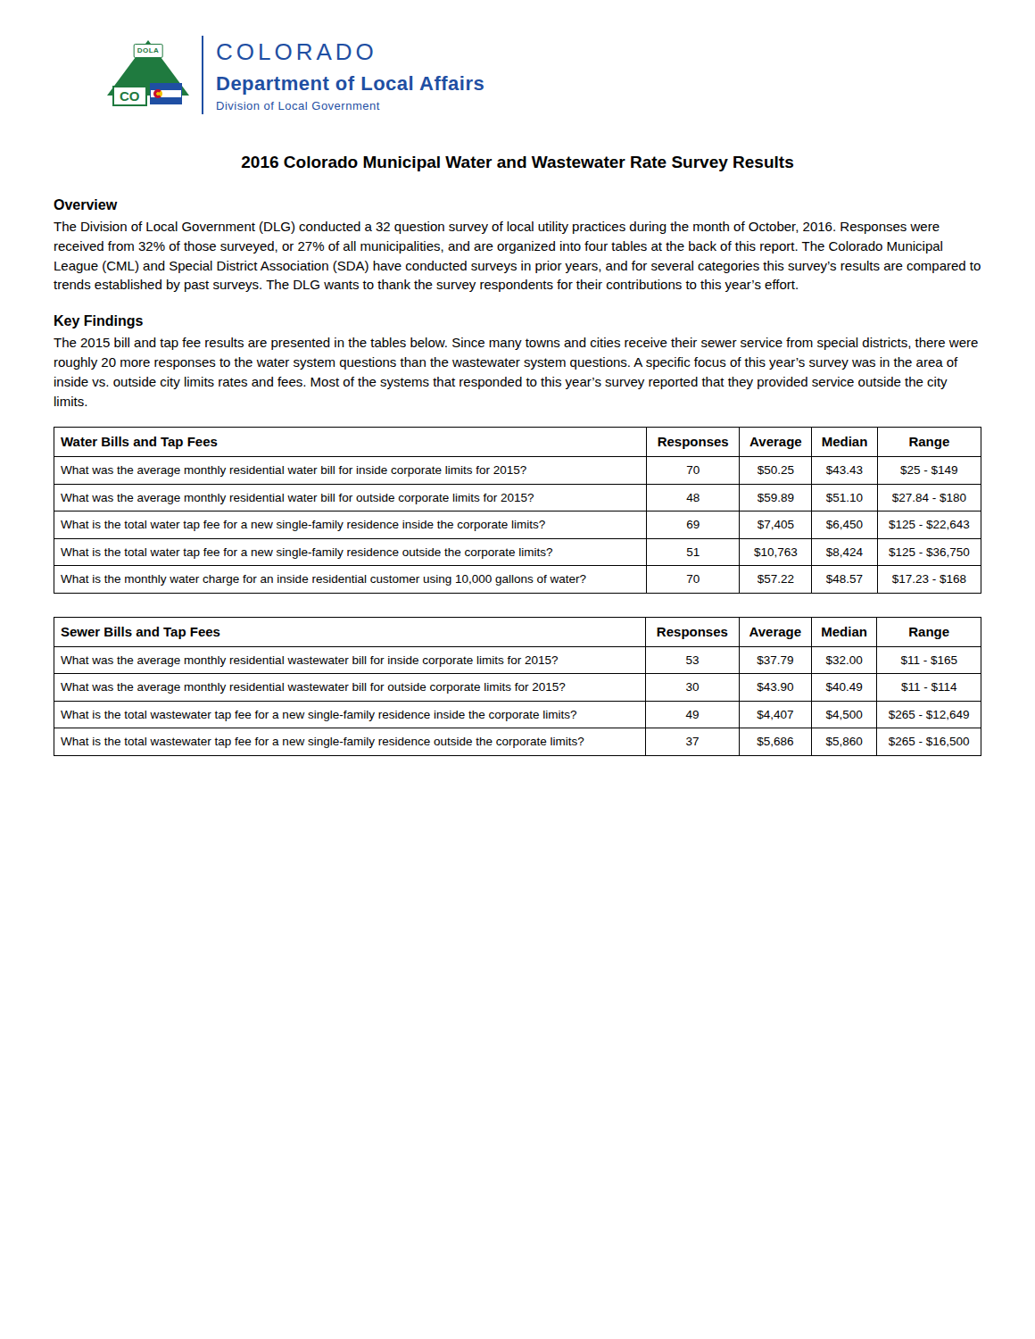DOLA
CO
COLORADO
Department of Local Affairs
Division of Local Government
2016 Colorado Municipal Water and Wastewater Rate Survey Results
Overview
The Division of Local Government (DLG) conducted a 32 question survey of local utility practices during the month of October, 2016. Responses were received from 32% of those surveyed, or 27% of all municipalities, and are organized into four tables at the back of this report. The Colorado Municipal League (CML) and Special District Association (SDA) have conducted surveys in prior years, and for several categories this survey’s results are compared to trends established by past surveys. The DLG wants to thank the survey respondents for their contributions to this year’s effort.
Key Findings
The 2015 bill and tap fee results are presented in the tables below. Since many towns and cities receive their sewer service from special districts, there were roughly 20 more responses to the water system questions than the wastewater system questions. A specific focus of this year’s survey was in the area of inside vs. outside city limits rates and fees. Most of the systems that responded to this year’s survey reported that they provided service outside the city limits.
| Water Bills and Tap Fees | Responses | Average | Median | Range |
| --- | --- | --- | --- | --- |
| What was the average monthly residential water bill for inside corporate limits for 2015? | 70 | $50.25 | $43.43 | $25 - $149 |
| What was the average monthly residential water bill for outside corporate limits for 2015? | 48 | $59.89 | $51.10 | $27.84 - $180 |
| What is the total water tap fee for a new single-family residence inside the corporate limits? | 69 | $7,405 | $6,450 | $125 - $22,643 |
| What is the total water tap fee for a new single-family residence outside the corporate limits? | 51 | $10,763 | $8,424 | $125 - $36,750 |
| What is the monthly water charge for an inside residential customer using 10,000 gallons of water? | 70 | $57.22 | $48.57 | $17.23 - $168 |
| Sewer Bills and Tap Fees | Responses | Average | Median | Range |
| --- | --- | --- | --- | --- |
| What was the average monthly residential wastewater bill for inside corporate limits for 2015? | 53 | $37.79 | $32.00 | $11 - $165 |
| What was the average monthly residential wastewater bill for outside corporate limits for 2015? | 30 | $43.90 | $40.49 | $11 - $114 |
| What is the total wastewater tap fee for a new single-family residence inside the corporate limits? | 49 | $4,407 | $4,500 | $265 - $12,649 |
| What is the total wastewater tap fee for a new single-family residence outside the corporate limits? | 37 | $5,686 | $5,860 | $265 - $16,500 |